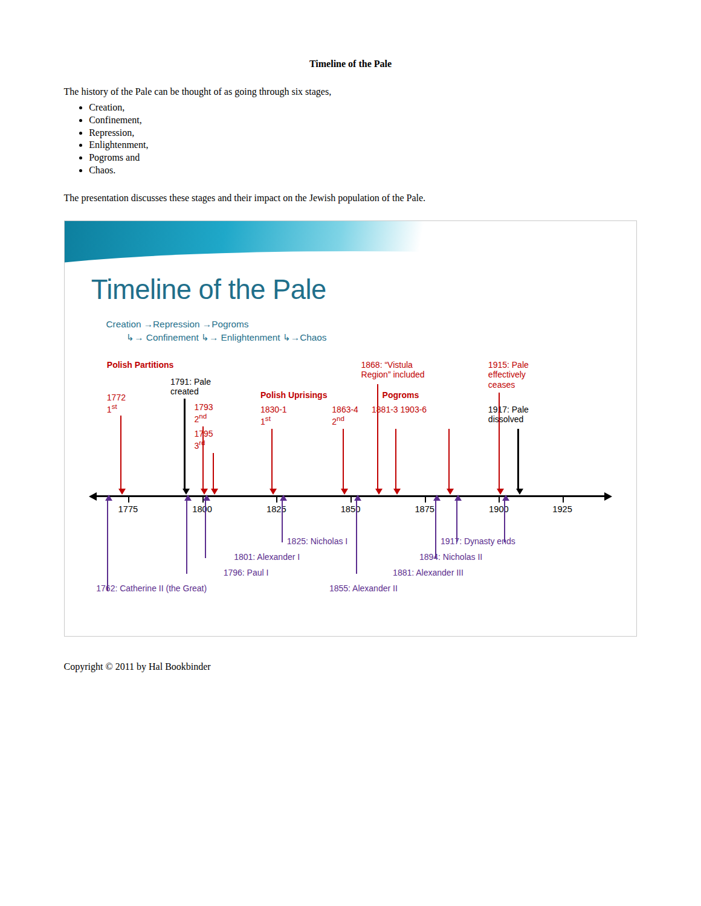Timeline of the Pale
The history of the Pale can be thought of as going through six stages,
Creation,
Confinement,
Repression,
Enlightenment,
Pogroms and
Chaos.
The presentation discusses these stages and their impact on the Jewish population of the Pale.
Timeline of the Pale
Creation →Repression →Pogroms
↳→ Confinement ↳→ Enlightenment ↳→Chaos
Polish Partitions
1772
1st
1791: Pale
created
1793
2nd
1795
3rd
Polish Uprisings
1830-1
1st
1863-4
2nd
1868: “Vistula
Region” included
Pogroms
1881-3 1903-6
1915: Pale
effectively
ceases
1917: Pale
dissolved
1775
1800
1825
1850
1875
1900
1925
1825: Nicholas I
1917: Dynasty ends
1801: Alexander I
1894: Nicholas II
1796: Paul I
1881: Alexander III
1762: Catherine II (the Great)
1855: Alexander II
Copyright © 2011 by Hal Bookbinder